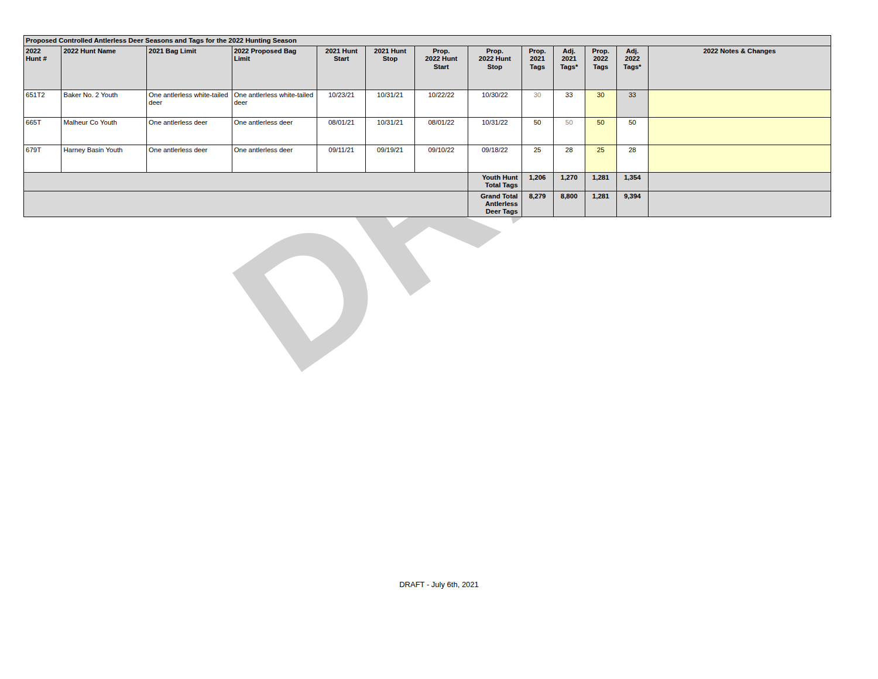DRAFT
| Proposed Controlled Antlerless Deer Seasons and Tags for the 2022 Hunting Season |
| 2022 Hunt # | 2022 Hunt Name | 2021 Bag Limit | 2022 Proposed Bag Limit | 2021 Hunt Start | 2021 Hunt Stop | Prop. 2022 Hunt Start | Prop. 2022 Hunt Stop | Prop. 2021 Tags | Adj. 2021 Tags* | Prop. 2022 Tags | Adj. 2022 Tags* | 2022 Notes & Changes |
| 651T2 | Baker No. 2 Youth | One antlerless white-tailed deer | One antlerless white-tailed deer | 10/23/21 | 10/31/21 | 10/22/22 | 10/30/22 | 30 | 33 | 30 | 33 | |
| 665T | Malheur Co Youth | One antlerless deer | One antlerless deer | 08/01/21 | 10/31/21 | 08/01/22 | 10/31/22 | 50 | 50 | 50 | 50 | |
| 679T | Harney Basin Youth | One antlerless deer | One antlerless deer | 09/11/21 | 09/19/21 | 09/10/22 | 09/18/22 | 25 | 28 | 25 | 28 | |
| | Youth Hunt Total Tags | 1,206 | 1,270 | 1,281 | 1,354 | |
| | Grand Total Antlerless Deer Tags | 8,279 | 8,800 | 1,281 | 9,394 | |
DRAFT - July 6th, 2021